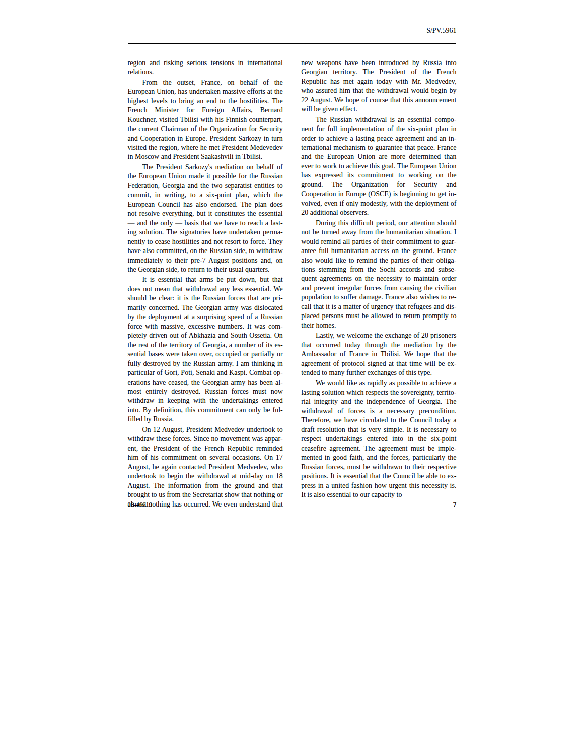S/PV.5961
region and risking serious tensions in international relations.
From the outset, France, on behalf of the European Union, has undertaken massive efforts at the highest levels to bring an end to the hostilities. The French Minister for Foreign Affairs, Bernard Kouchner, visited Tbilisi with his Finnish counterpart, the current Chairman of the Organization for Security and Cooperation in Europe. President Sarkozy in turn visited the region, where he met President Medevedev in Moscow and President Saakashvili in Tbilisi.
The President Sarkozy's mediation on behalf of the European Union made it possible for the Russian Federation, Georgia and the two separatist entities to commit, in writing, to a six-point plan, which the European Council has also endorsed. The plan does not resolve everything, but it constitutes the essential — and the only — basis that we have to reach a lasting solution. The signatories have undertaken permanently to cease hostilities and not resort to force. They have also committed, on the Russian side, to withdraw immediately to their pre-7 August positions and, on the Georgian side, to return to their usual quarters.
It is essential that arms be put down, but that does not mean that withdrawal any less essential. We should be clear: it is the Russian forces that are primarily concerned. The Georgian army was dislocated by the deployment at a surprising speed of a Russian force with massive, excessive numbers. It was completely driven out of Abkhazia and South Ossetia. On the rest of the territory of Georgia, a number of its essential bases were taken over, occupied or partially or fully destroyed by the Russian army. I am thinking in particular of Gori, Poti, Senaki and Kaspi. Combat operations have ceased, the Georgian army has been almost entirely destroyed. Russian forces must now withdraw in keeping with the undertakings entered into. By definition, this commitment can only be fulfilled by Russia.
On 12 August, President Medvedev undertook to withdraw these forces. Since no movement was apparent, the President of the French Republic reminded him of his commitment on several occasions. On 17 August, he again contacted President Medvedev, who undertook to begin the withdrawal at mid-day on 18 August. The information from the ground and that brought to us from the Secretariat show that nothing or almost nothing has occurred. We even understand that new weapons have been introduced by Russia into Georgian territory. The President of the French Republic has met again today with Mr. Medvedev, who assured him that the withdrawal would begin by 22 August. We hope of course that this announcement will be given effect.
The Russian withdrawal is an essential component for full implementation of the six-point plan in order to achieve a lasting peace agreement and an international mechanism to guarantee that peace. France and the European Union are more determined than ever to work to achieve this goal. The European Union has expressed its commitment to working on the ground. The Organization for Security and Cooperation in Europe (OSCE) is beginning to get involved, even if only modestly, with the deployment of 20 additional observers.
During this difficult period, our attention should not be turned away from the humanitarian situation. I would remind all parties of their commitment to guarantee full humanitarian access on the ground. France also would like to remind the parties of their obligations stemming from the Sochi accords and subsequent agreements on the necessity to maintain order and prevent irregular forces from causing the civilian population to suffer damage. France also wishes to recall that it is a matter of urgency that refugees and displaced persons must be allowed to return promptly to their homes.
Lastly, we welcome the exchange of 20 prisoners that occurred today through the mediation by the Ambassador of France in Tbilisi. We hope that the agreement of protocol signed at that time will be extended to many further exchanges of this type.
We would like as rapidly as possible to achieve a lasting solution which respects the sovereignty, territorial integrity and the independence of Georgia. The withdrawal of forces is a necessary precondition. Therefore, we have circulated to the Council today a draft resolution that is very simple. It is necessary to respect undertakings entered into in the six-point ceasefire agreement. The agreement must be implemented in good faith, and the forces, particularly the Russian forces, must be withdrawn to their respective positions. It is essential that the Council be able to express in a united fashion how urgent this necessity is. It is also essential to our capacity to
08-46619
7